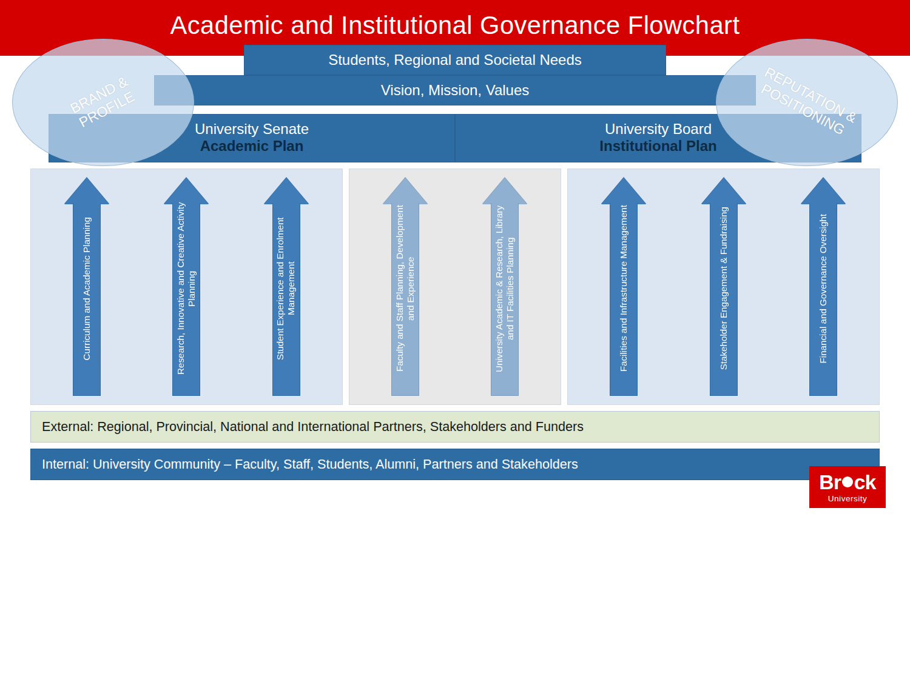Academic and Institutional Governance Flowchart
BRAND &
PROFILE
REPUTATION &
POSITIONING
Students, Regional and Societal Needs
Vision, Mission, Values
University Senate Academic Plan
University Board Institutional Plan
Curriculum and Academic Planning
Research, Innovative and Creative Activity Planning
Student Experience and Enrolment Management
Faculty and Staff Planning, Development and Experience
University Academic & Research, Library and IT Facilities Planning
Facilities and Infrastructure Management
Stakeholder Engagement & Fundraising
Financial and Governance Oversight
External: Regional, Provincial, National and International Partners, Stakeholders and Funders
Internal: University Community – Faculty, Staff, Students, Alumni, Partners and Stakeholders
Br ck
University